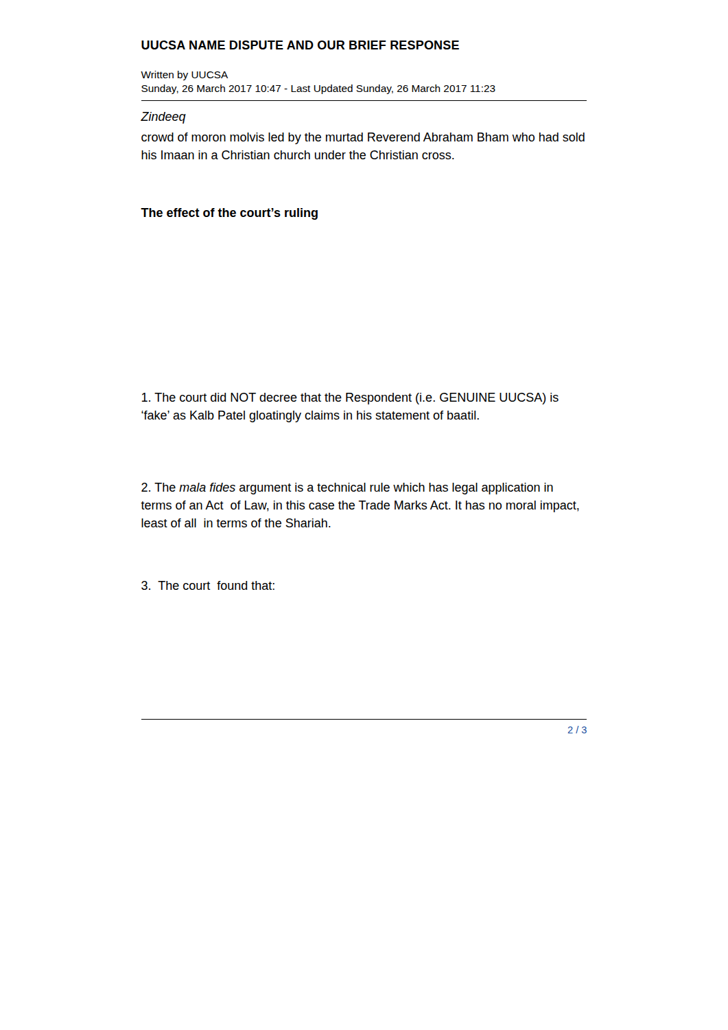UUCSA NAME DISPUTE AND OUR BRIEF RESPONSE
Written by UUCSA
Sunday, 26 March 2017 10:47 - Last Updated Sunday, 26 March 2017 11:23
Zindeeq
crowd of moron molvis led by the murtad Reverend Abraham Bham who had sold his Imaan in a Christian church under the Christian cross.
The effect of the court’s ruling
1. The court did NOT decree that the Respondent (i.e. GENUINE UUCSA) is ‘fake’ as Kalb Patel gloatingly claims in his statement of baatil.
2. The mala fides argument is a technical rule which has legal application in terms of an Act of Law, in this case the Trade Marks Act. It has no moral impact, least of all in terms of the Shariah.
3. The court found that:
2 / 3